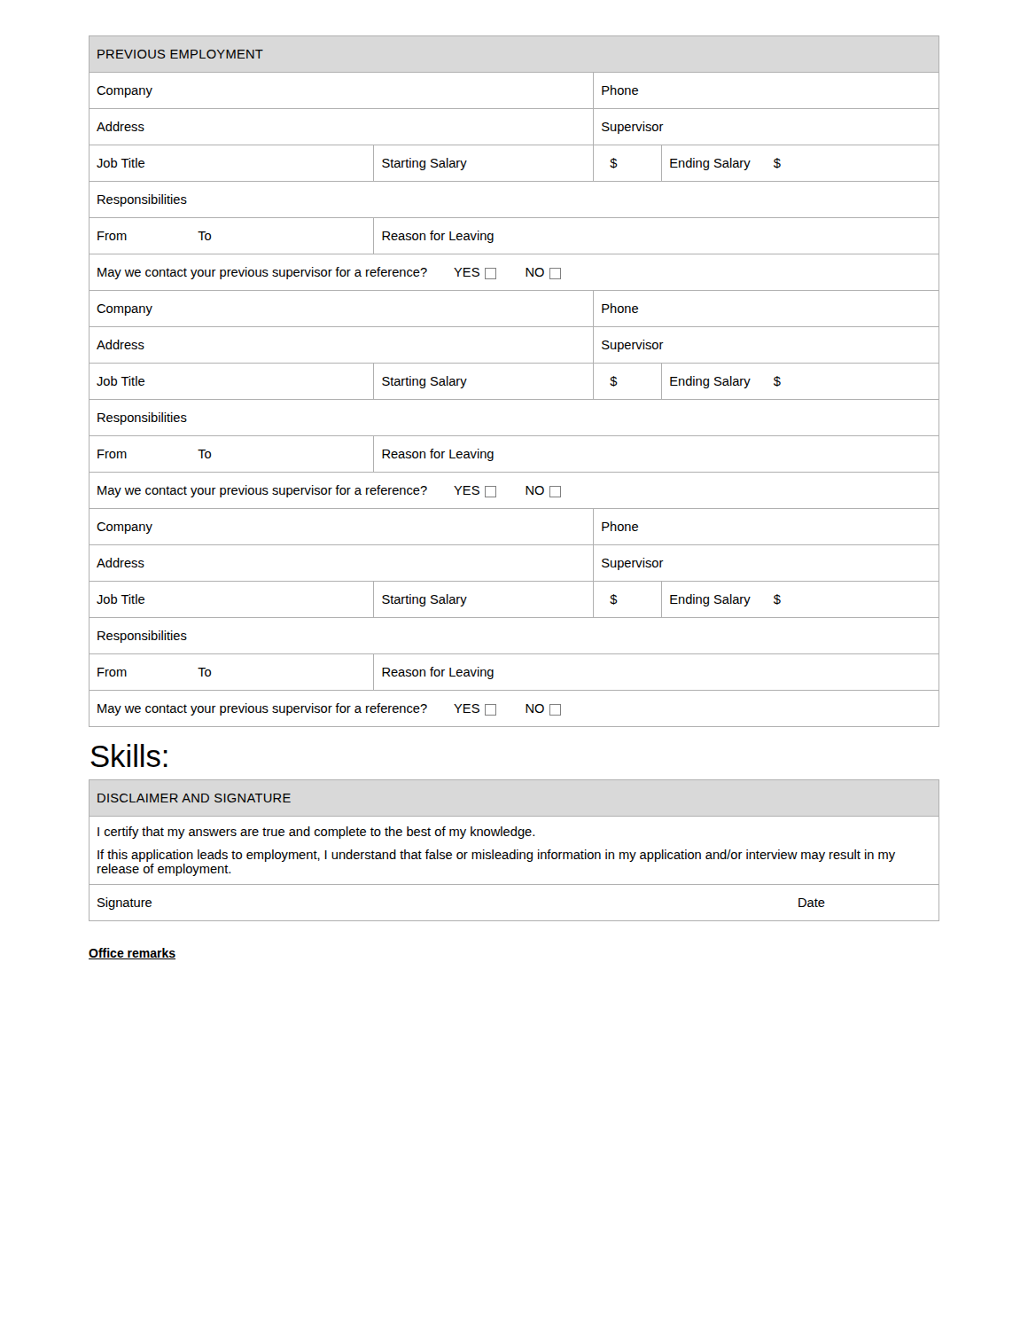| PREVIOUS EMPLOYMENT |
| Company | Phone |
| Address | Supervisor |
| Job Title | Starting Salary | $ | Ending Salary $ |
| Responsibilities |
| From To | Reason for Leaving |
| May we contact your previous supervisor for a reference? YES NO |
| Company | Phone |
| Address | Supervisor |
| Job Title | Starting Salary | $ | Ending Salary $ |
| Responsibilities |
| From To | Reason for Leaving |
| May we contact your previous supervisor for a reference? YES NO |
| Company | Phone |
| Address | Supervisor |
| Job Title | Starting Salary | $ | Ending Salary $ |
| Responsibilities |
| From To | Reason for Leaving |
| May we contact your previous supervisor for a reference? YES NO |
Skills:
| DISCLAIMER AND SIGNATURE |
| I certify that my answers are true and complete to the best of my knowledge. If this application leads to employment, I understand that false or misleading information in my application and/or interview may result in my release of employment. |
| Signature Date |
Office remarks